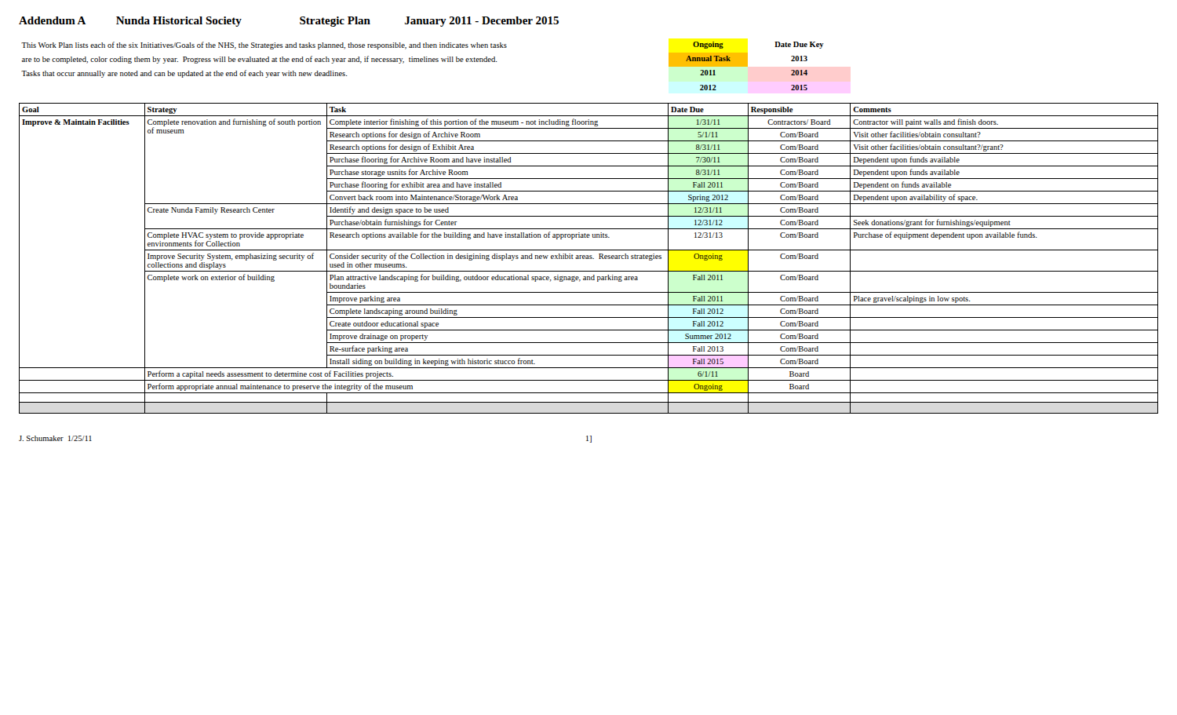Addendum A Nunda Historical Society Strategic Plan January 2011 - December 2015
| This Work Plan lists each of the six Initiatives/Goals of the NHS, the Strategies and tasks planned, those responsible, and then indicates when tasks | Ongoing | Date Due Key | |
| are to be completed, color coding them by year. Progress will be evaluated at the end of each year and, if necessary, timelines will be extended. | Annual Task | 2013 | |
| Tasks that occur annually are noted and can be updated at the end of each year with new deadlines. | 2011 | 2014 | |
| | 2012 | 2015 | |
| Goal | Strategy | Task | Date Due | Responsible | Comments |
| Improve & Maintain Facilities | Complete renovation and furnishing of south portion of museum | Complete interior finishing of this portion of the museum - not including flooring | 1/31/11 | Contractors/ Board | Contractor will paint walls and finish doors. |
| Research options for design of Archive Room | 5/1/11 | Com/Board | Visit other facilities/obtain consultant? |
| Research options for design of Exhibit Area | 8/31/11 | Com/Board | Visit other facilities/obtain consultant?/grant? |
| Purchase flooring for Archive Room and have installed | 7/30/11 | Com/Board | Dependent upon funds available |
| Purchase storage usnits for Archive Room | 8/31/11 | Com/Board | Dependent upon funds available |
| Purchase flooring for exhibit area and have installed | Fall 2011 | Com/Board | Dependent on funds available |
| Convert back room into Maintenance/Storage/Work Area | Spring 2012 | Com/Board | Dependent upon availability of space. |
| Create Nunda Family Research Center | Identify and design space to be used | 12/31/11 | Com/Board | |
| Purchase/obtain furnishings for Center | 12/31/12 | Com/Board | Seek donations/grant for furnishings/equipment |
| Complete HVAC system to provide appropriate environments for Collection | Research options available for the building and have installation of appropriate units. | 12/31/13 | Com/Board | Purchase of equipment dependent upon available funds. |
| Improve Security System, emphasizing security of collections and displays | Consider security of the Collection in desigining displays and new exhibit areas. Research strategies used in other museums. | Ongoing | Com/Board | |
| Complete work on exterior of building | Plan attractive landscaping for building, outdoor educational space, signage, and parking area boundaries | Fall 2011 | Com/Board | |
| Improve parking area | Fall 2011 | Com/Board | Place gravel/scalpings in low spots. |
| Complete landscaping around building | Fall 2012 | Com/Board | |
| Create outdoor educational space | Fall 2012 | Com/Board | |
| Improve drainage on property | Summer 2012 | Com/Board | |
| Re-surface parking area | Fall 2013 | Com/Board | |
| Install siding on building in keeping with historic stucco front. | Fall 2015 | Com/Board | |
| | Perform a capital needs assessment to determine cost of Facilities projects. | 6/1/11 | Board | |
| | Perform appropriate annual maintenance to preserve the integrity of the museum | Ongoing | Board | |
J. Schumaker 1/25/11 1]